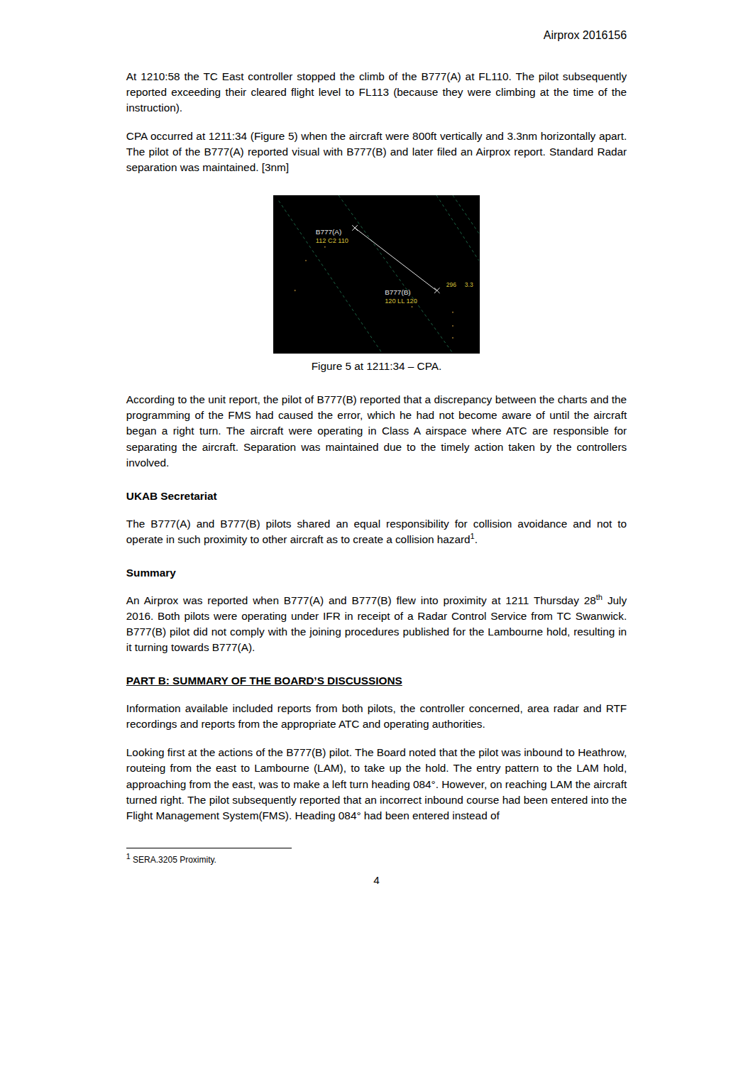Airprox 2016156
At 1210:58 the TC East controller stopped the climb of the B777(A) at FL110. The pilot subsequently reported exceeding their cleared flight level to FL113 (because they were climbing at the time of the instruction).
CPA occurred at 1211:34 (Figure 5) when the aircraft were 800ft vertically and 3.3nm horizontally apart. The pilot of the B777(A) reported visual with B777(B) and later filed an Airprox report. Standard Radar separation was maintained. [3nm]
B777(A) 112 C2 110 B777(B) 120 LL 120 296 3.3
Figure 5 at 1211:34 – CPA.
According to the unit report, the pilot of B777(B) reported that a discrepancy between the charts and the programming of the FMS had caused the error, which he had not become aware of until the aircraft began a right turn. The aircraft were operating in Class A airspace where ATC are responsible for separating the aircraft. Separation was maintained due to the timely action taken by the controllers involved.
UKAB Secretariat
The B777(A) and B777(B) pilots shared an equal responsibility for collision avoidance and not to operate in such proximity to other aircraft as to create a collision hazard1.
Summary
An Airprox was reported when B777(A) and B777(B) flew into proximity at 1211 Thursday 28th July 2016. Both pilots were operating under IFR in receipt of a Radar Control Service from TC Swanwick. B777(B) pilot did not comply with the joining procedures published for the Lambourne hold, resulting in it turning towards B777(A).
PART B: SUMMARY OF THE BOARD’S DISCUSSIONS
Information available included reports from both pilots, the controller concerned, area radar and RTF recordings and reports from the appropriate ATC and operating authorities.
Looking first at the actions of the B777(B) pilot. The Board noted that the pilot was inbound to Heathrow, routeing from the east to Lambourne (LAM), to take up the hold. The entry pattern to the LAM hold, approaching from the east, was to make a left turn heading 084°. However, on reaching LAM the aircraft turned right. The pilot subsequently reported that an incorrect inbound course had been entered into the Flight Management System(FMS). Heading 084° had been entered instead of
1 SERA.3205 Proximity.
4